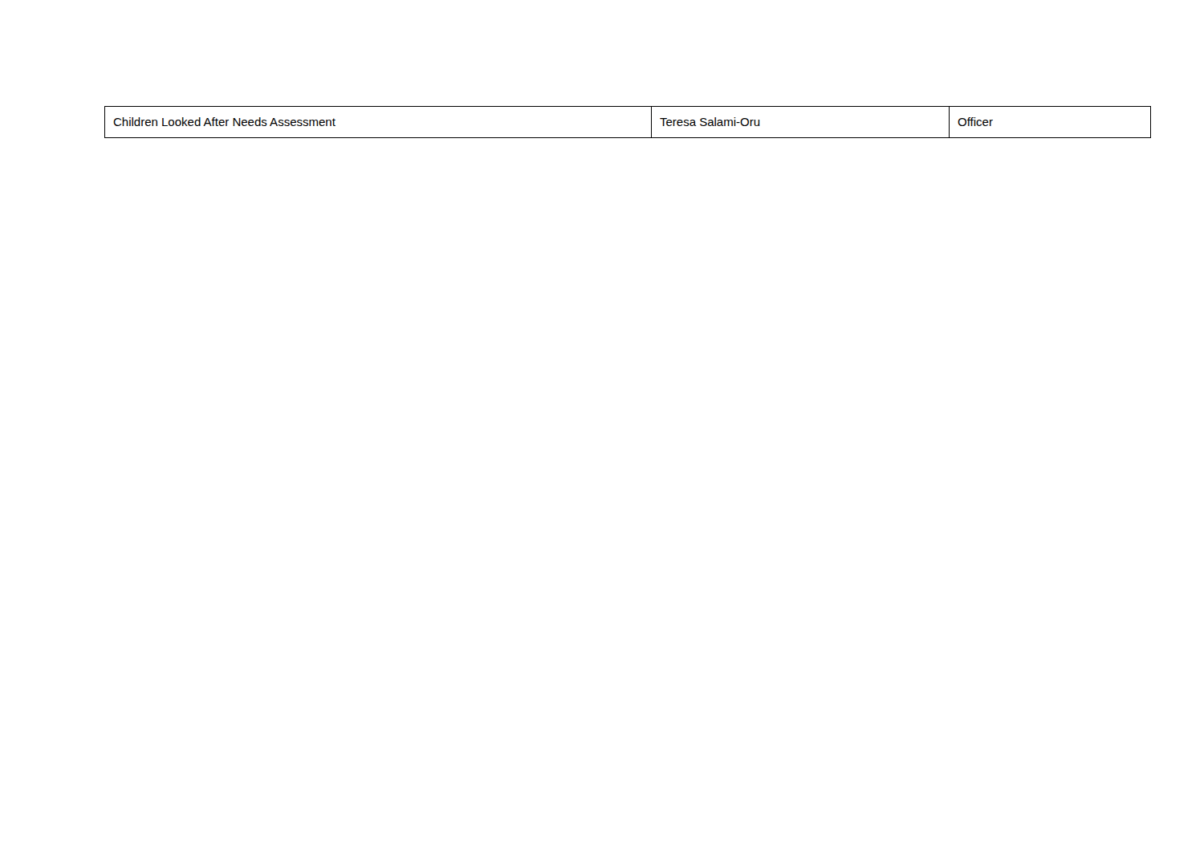| Children Looked After Needs Assessment | Teresa Salami-Oru | Officer |